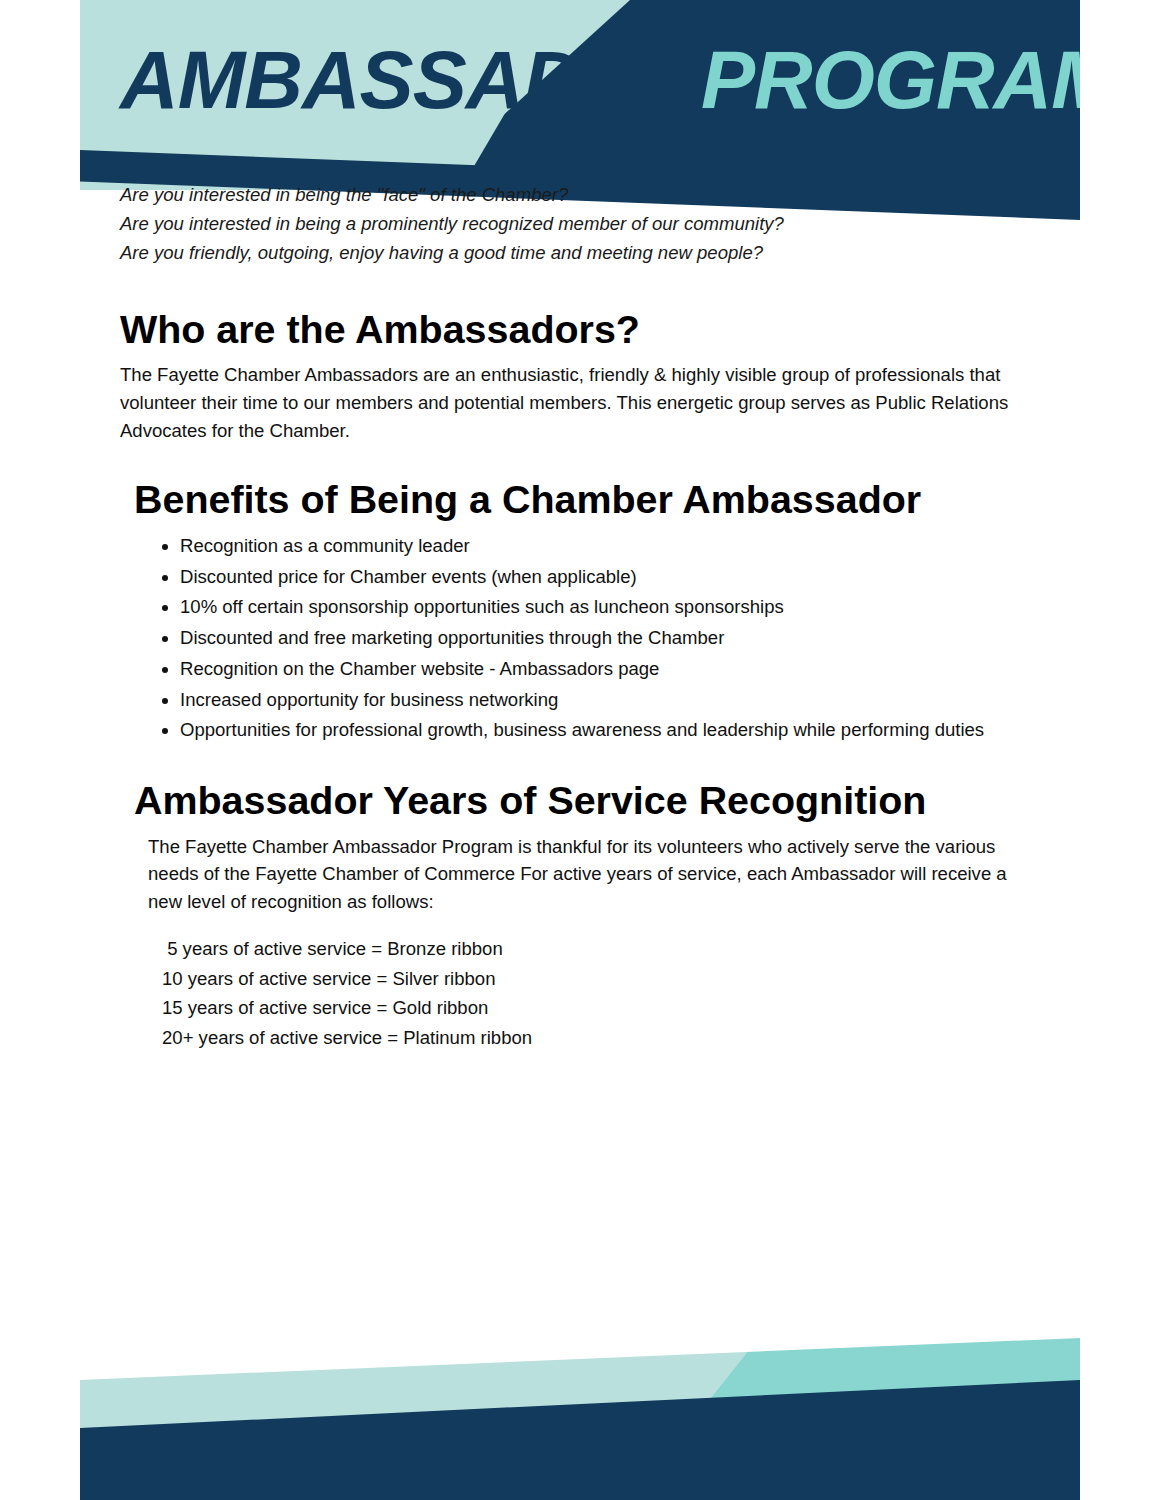AMBASSADOR PROGRAM
Are you interested in being the "face" of the Chamber?
Are you interested in being a prominently recognized member of our community?
Are you friendly, outgoing, enjoy having a good time and meeting new people?
Who are the Ambassadors?
The Fayette Chamber Ambassadors are an enthusiastic, friendly & highly visible group of professionals that volunteer their time to our members and potential members. This energetic group serves as Public Relations Advocates for the Chamber.
Benefits of Being a Chamber Ambassador
Recognition as a community leader
Discounted price for Chamber events (when applicable)
10% off certain sponsorship opportunities such as luncheon sponsorships
Discounted and free marketing opportunities through the Chamber
Recognition on the Chamber website - Ambassadors page
Increased opportunity for business networking
Opportunities for professional growth, business awareness and leadership while performing duties
Ambassador Years of Service Recognition
The Fayette Chamber Ambassador Program is thankful for its volunteers who actively serve the various needs of the Fayette Chamber of Commerce For active years of service, each Ambassador will receive a new level of recognition as follows:
5 years of active service = Bronze ribbon
10 years of active service = Silver ribbon
15 years of active service = Gold ribbon
20+ years of active service = Platinum ribbon